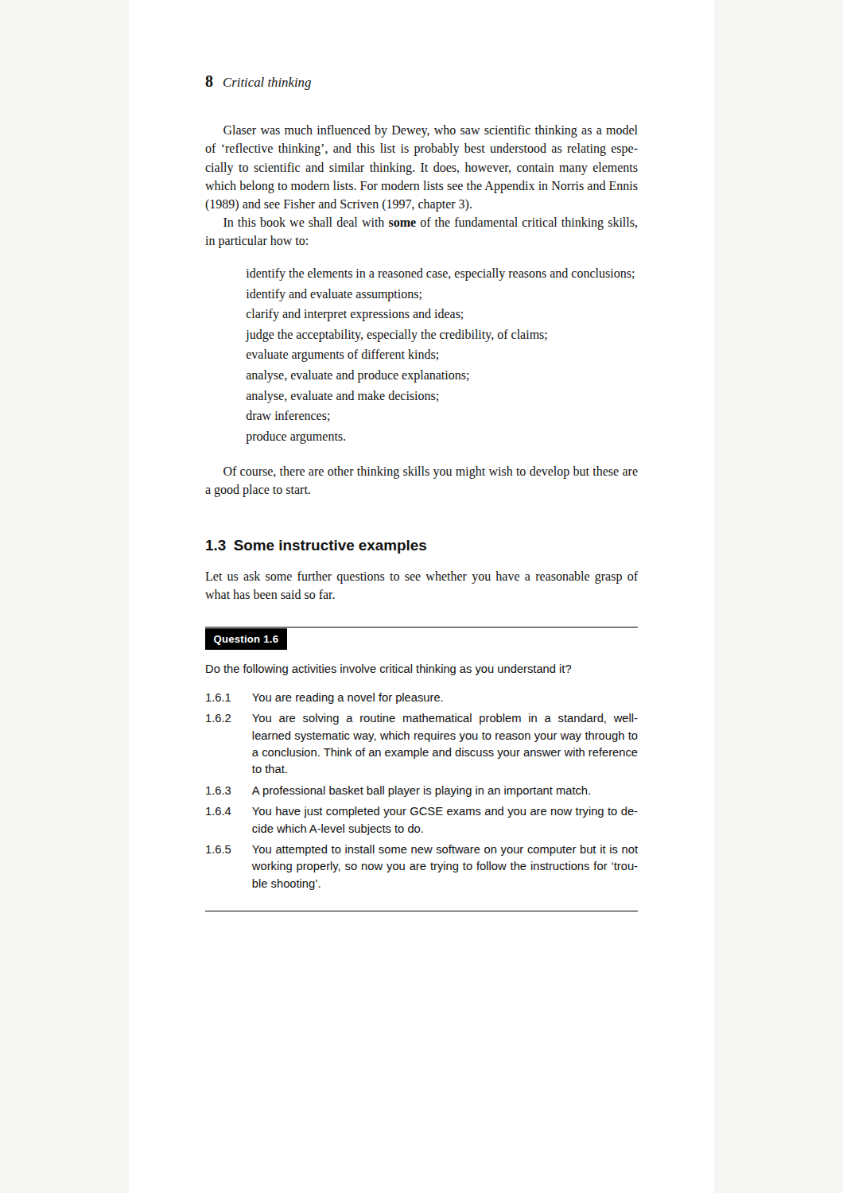8 Critical thinking
Glaser was much influenced by Dewey, who saw scientific thinking as a model of ‘reflective thinking’, and this list is probably best understood as relating especially to scientific and similar thinking. It does, however, contain many elements which belong to modern lists. For modern lists see the Appendix in Norris and Ennis (1989) and see Fisher and Scriven (1997, chapter 3).
In this book we shall deal with some of the fundamental critical thinking skills, in particular how to:
identify the elements in a reasoned case, especially reasons and conclusions;
identify and evaluate assumptions;
clarify and interpret expressions and ideas;
judge the acceptability, especially the credibility, of claims;
evaluate arguments of different kinds;
analyse, evaluate and produce explanations;
analyse, evaluate and make decisions;
draw inferences;
produce arguments.
Of course, there are other thinking skills you might wish to develop but these are a good place to start.
1.3 Some instructive examples
Let us ask some further questions to see whether you have a reasonable grasp of what has been said so far.
Question 1.6
Do the following activities involve critical thinking as you understand it?
1.6.1 You are reading a novel for pleasure.
1.6.2 You are solving a routine mathematical problem in a standard, well-learned systematic way, which requires you to reason your way through to a conclusion. Think of an example and discuss your answer with reference to that.
1.6.3 A professional basket ball player is playing in an important match.
1.6.4 You have just completed your GCSE exams and you are now trying to decide which A-level subjects to do.
1.6.5 You attempted to install some new software on your computer but it is not working properly, so now you are trying to follow the instructions for ‘trouble shooting’.